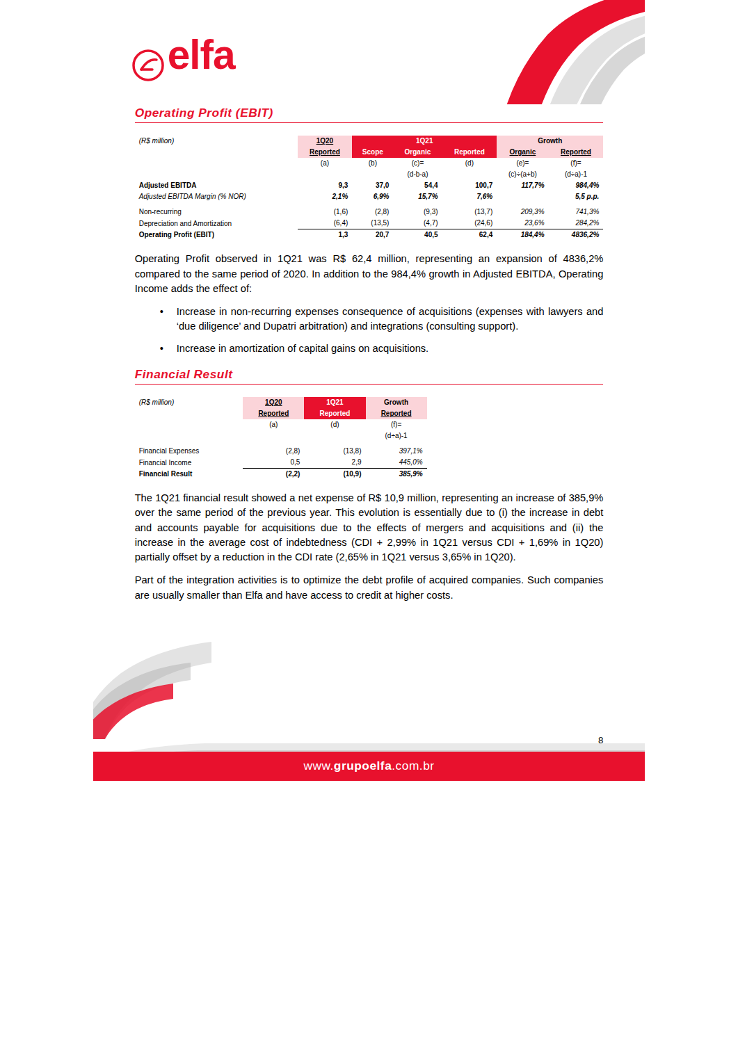elfa
Operating Profit (EBIT)
| (R$ million) | 1Q20 | 1Q21 | Growth |
| | Reported | Scope | Organic | Reported | Organic | Reported |
| | (a) | (b) | (c)= | (d) | (e)= | (f)= |
| | | | (d-b-a) | | (c)÷(a+b) | (d÷a)-1 |
| Adjusted EBITDA | 9,3 | 37,0 | 54,4 | 100,7 | 117,7% | 984,4% |
| Adjusted EBITDA Margin (% NOR) | 2,1% | 6,9% | 15,7% | 7,6% | | 5,5 p.p. |
| Non-recurring | (1,6) | (2,8) | (9,3) | (13,7) | 209,3% | 741,3% |
| Depreciation and Amortization | (6,4) | (13,5) | (4,7) | (24,6) | 23,6% | 284,2% |
| Operating Profit (EBIT) | 1,3 | 20,7 | 40,5 | 62,4 | 184,4% | 4836,2% |
Operating Profit observed in 1Q21 was R$ 62,4 million, representing an expansion of 4836,2% compared to the same period of 2020. In addition to the 984,4% growth in Adjusted EBITDA, Operating Income adds the effect of:
Increase in non-recurring expenses consequence of acquisitions (expenses with lawyers and ‘due diligence’ and Dupatri arbitration) and integrations (consulting support).
Increase in amortization of capital gains on acquisitions.
Financial Result
| (R$ million) | 1Q20 | 1Q21 | Growth |
| | Reported | Reported | Reported |
| | (a) | (d) | (f)= |
| | | | (d÷a)-1 |
| Financial Expenses | (2,8) | (13,8) | 397,1% |
| Financial Income | 0,5 | 2,9 | 445,0% |
| Financial Result | (2,2) | (10,9) | 385,9% |
The 1Q21 financial result showed a net expense of R$ 10,9 million, representing an increase of 385,9% over the same period of the previous year. This evolution is essentially due to (i) the increase in debt and accounts payable for acquisitions due to the effects of mergers and acquisitions and (ii) the increase in the average cost of indebtedness (CDI + 2,99% in 1Q21 versus CDI + 1,69% in 1Q20) partially offset by a reduction in the CDI rate (2,65% in 1Q21 versus 3,65% in 1Q20).
Part of the integration activities is to optimize the debt profile of acquired companies. Such companies are usually smaller than Elfa and have access to credit at higher costs.
8
www.grupoelfa.com.br